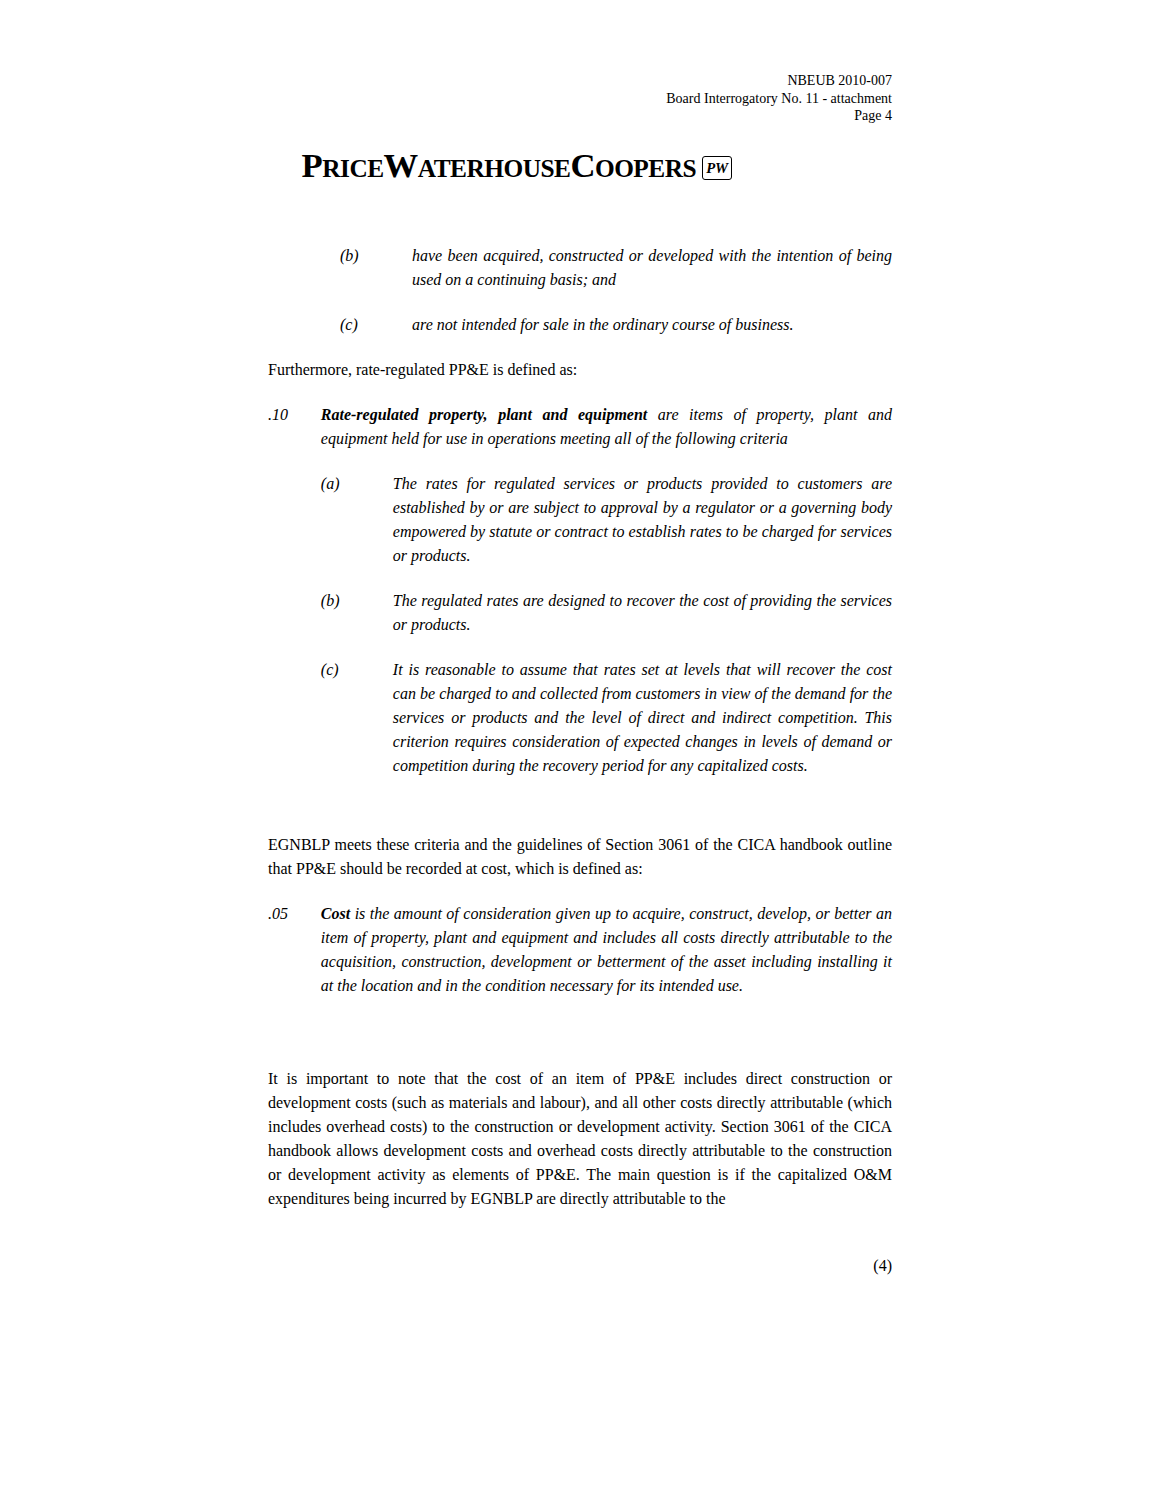NBEUB 2010-007
Board Interrogatory No. 11 - attachment
Page 4
PRICEWATERHOUSECOOPERS PW
(b)
have been acquired, constructed or developed with the intention of being used on a continuing basis; and
(c)
are not intended for sale in the ordinary course of business.
Furthermore, rate-regulated PP&E is defined as:
.10
Rate-regulated property, plant and equipment are items of property, plant and equipment held for use in operations meeting all of the following criteria
(a)
The rates for regulated services or products provided to customers are established by or are subject to approval by a regulator or a governing body empowered by statute or contract to establish rates to be charged for services or products.
(b)
The regulated rates are designed to recover the cost of providing the services or products.
(c)
It is reasonable to assume that rates set at levels that will recover the cost can be charged to and collected from customers in view of the demand for the services or products and the level of direct and indirect competition. This criterion requires consideration of expected changes in levels of demand or competition during the recovery period for any capitalized costs.
EGNBLP meets these criteria and the guidelines of Section 3061 of the CICA handbook outline that PP&E should be recorded at cost, which is defined as:
.05
Cost is the amount of consideration given up to acquire, construct, develop, or better an item of property, plant and equipment and includes all costs directly attributable to the acquisition, construction, development or betterment of the asset including installing it at the location and in the condition necessary for its intended use.
It is important to note that the cost of an item of PP&E includes direct construction or development costs (such as materials and labour), and all other costs directly attributable (which includes overhead costs) to the construction or development activity. Section 3061 of the CICA handbook allows development costs and overhead costs directly attributable to the construction or development activity as elements of PP&E. The main question is if the capitalized O&M expenditures being incurred by EGNBLP are directly attributable to the
(4)